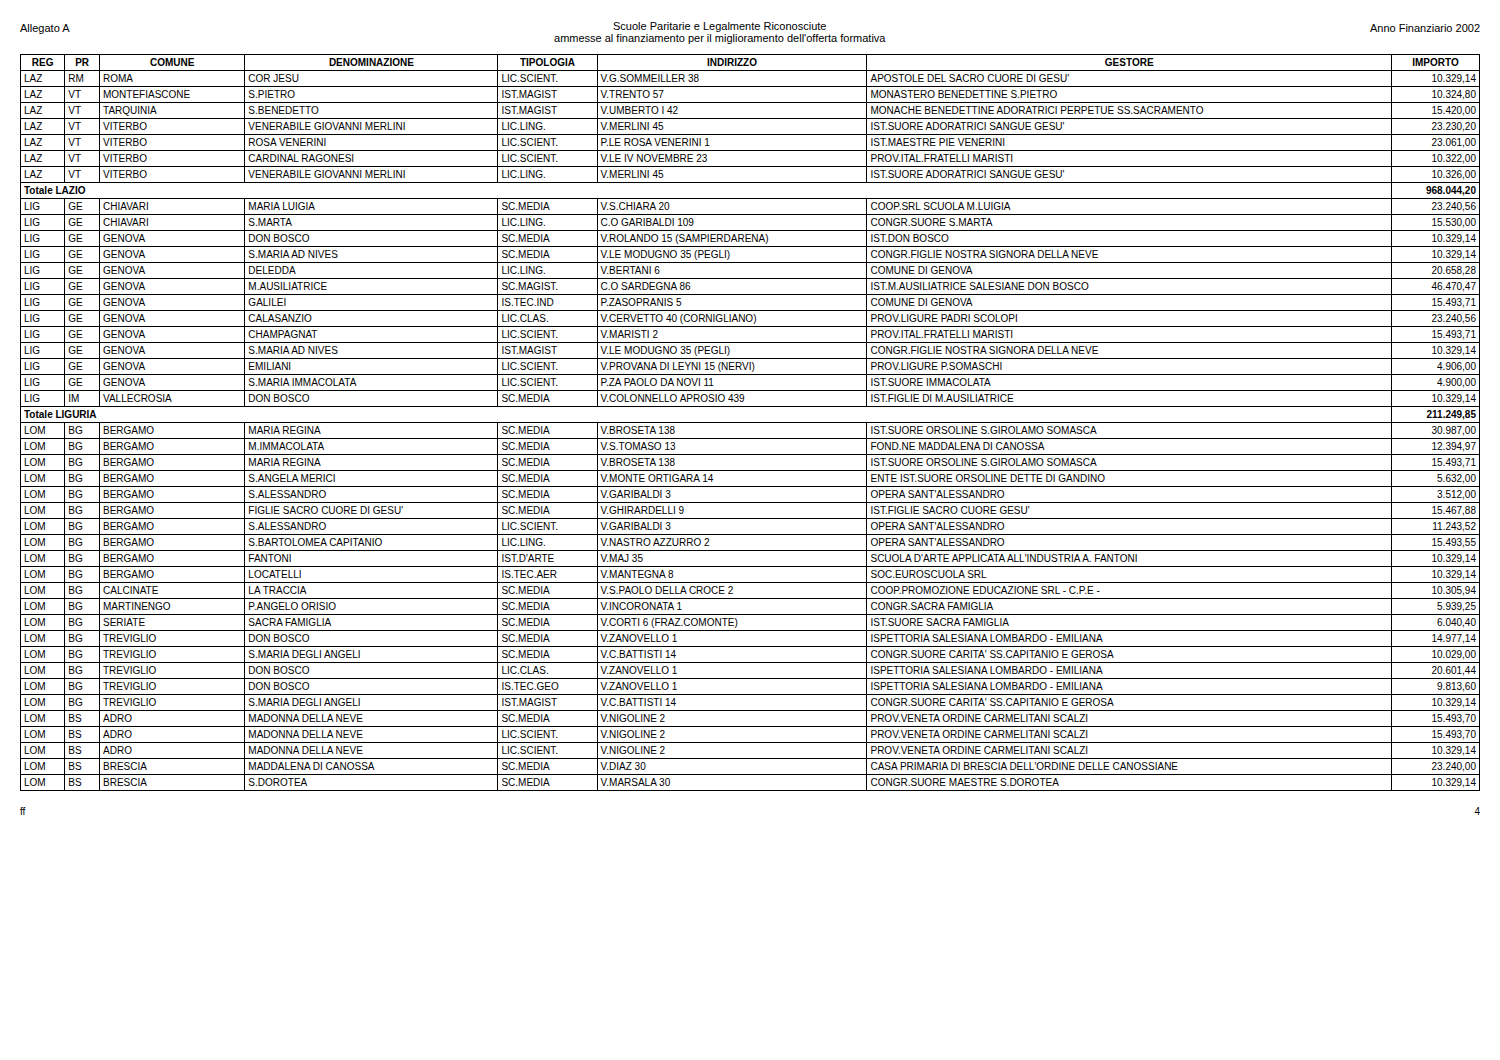Allegato A
Scuole Paritarie e Legalmente Riconosciute
ammesse al finanziamento per il miglioramento dell'offerta formativa
Anno Finanziario 2002
| REG | PR | COMUNE | DENOMINAZIONE | TIPOLOGIA | INDIRIZZO | GESTORE | IMPORTO |
| --- | --- | --- | --- | --- | --- | --- | --- |
| LAZ | RM | ROMA | COR JESU | LIC.SCIENT. | V.G.SOMMEILLER 38 | APOSTOLE DEL SACRO CUORE DI GESU' | 10.329,14 |
| LAZ | VT | MONTEFIASCONE | S.PIETRO | IST.MAGIST | V.TRENTO 57 | MONASTERO BENEDETTINE S.PIETRO | 10.324,80 |
| LAZ | VT | TARQUINIA | S.BENEDETTO | IST.MAGIST | V.UMBERTO I 42 | MONACHE BENEDETTINE ADORATRICI PERPETUE SS.SACRAMENTO | 15.420,00 |
| LAZ | VT | VITERBO | VENERABILE GIOVANNI MERLINI | LIC.LING. | V.MERLINI 45 | IST.SUORE ADORATRICI SANGUE GESU' | 23.230,20 |
| LAZ | VT | VITERBO | ROSA VENERINI | LIC.SCIENT. | P.LE ROSA VENERINI 1 | IST.MAESTRE PIE VENERINI | 23.061,00 |
| LAZ | VT | VITERBO | CARDINAL RAGONESI | LIC.SCIENT. | V.LE IV NOVEMBRE 23 | PROV.ITAL.FRATELLI MARISTI | 10.322,00 |
| LAZ | VT | VITERBO | VENERABILE GIOVANNI MERLINI | LIC.LING. | V.MERLINI 45 | IST.SUORE ADORATRICI SANGUE GESU' | 10.326,00 |
| Totale LAZIO | 968.044,20 |
| LIG | GE | CHIAVARI | MARIA LUIGIA | SC.MEDIA | V.S.CHIARA 20 | COOP.SRL SCUOLA M.LUIGIA | 23.240,56 |
| LIG | GE | CHIAVARI | S.MARTA | LIC.LING. | C.O GARIBALDI 109 | CONGR.SUORE S.MARTA | 15.530,00 |
| LIG | GE | GENOVA | DON BOSCO | SC.MEDIA | V.ROLANDO 15 (SAMPIERDARENA) | IST.DON BOSCO | 10.329,14 |
| LIG | GE | GENOVA | S.MARIA AD NIVES | SC.MEDIA | V.LE MODUGNO 35 (PEGLI) | CONGR.FIGLIE NOSTRA SIGNORA DELLA NEVE | 10.329,14 |
| LIG | GE | GENOVA | DELEDDA | LIC.LING. | V.BERTANI 6 | COMUNE DI GENOVA | 20.658,28 |
| LIG | GE | GENOVA | M.AUSILIATRICE | SC.MAGIST. | C.O SARDEGNA 86 | IST.M.AUSILIATRICE SALESIANE DON BOSCO | 46.470,47 |
| LIG | GE | GENOVA | GALILEI | IS.TEC.IND | P.ZASOPRANIS 5 | COMUNE DI GENOVA | 15.493,71 |
| LIG | GE | GENOVA | CALASANZIO | LIC.CLAS. | V.CERVETTO 40 (CORNIGLIANO) | PROV.LIGURE PADRI SCOLOPI | 23.240,56 |
| LIG | GE | GENOVA | CHAMPAGNAT | LIC.SCIENT. | V.MARISTI 2 | PROV.ITAL.FRATELLI MARISTI | 15.493,71 |
| LIG | GE | GENOVA | S.MARIA AD NIVES | IST.MAGIST | V.LE MODUGNO 35 (PEGLI) | CONGR.FIGLIE NOSTRA SIGNORA DELLA NEVE | 10.329,14 |
| LIG | GE | GENOVA | EMILIANI | LIC.SCIENT. | V.PROVANA DI LEYNI 15 (NERVI) | PROV.LIGURE P.SOMASCHI | 4.906,00 |
| LIG | GE | GENOVA | S.MARIA IMMACOLATA | LIC.SCIENT. | P.ZA PAOLO DA NOVI 11 | IST.SUORE IMMACOLATA | 4.900,00 |
| LIG | IM | VALLECROSIA | DON BOSCO | SC.MEDIA | V.COLONNELLO APROSIO 439 | IST.FIGLIE DI M.AUSILIATRICE | 10.329,14 |
| Totale LIGURIA | 211.249,85 |
| LOM | BG | BERGAMO | MARIA REGINA | SC.MEDIA | V.BROSETA 138 | IST.SUORE ORSOLINE S.GIROLAMO SOMASCA | 30.987,00 |
| LOM | BG | BERGAMO | M.IMMACOLATA | SC.MEDIA | V.S.TOMASO 13 | FOND.NE MADDALENA DI CANOSSA | 12.394,97 |
| LOM | BG | BERGAMO | MARIA REGINA | SC.MEDIA | V.BROSETA 138 | IST.SUORE ORSOLINE S.GIROLAMO SOMASCA | 15.493,71 |
| LOM | BG | BERGAMO | S.ANGELA MERICI | SC.MEDIA | V.MONTE ORTIGARA 14 | ENTE IST.SUORE ORSOLINE DETTE DI GANDINO | 5.632,00 |
| LOM | BG | BERGAMO | S.ALESSANDRO | SC.MEDIA | V.GARIBALDI 3 | OPERA SANT'ALESSANDRO | 3.512,00 |
| LOM | BG | BERGAMO | FIGLIE SACRO CUORE DI GESU' | SC.MEDIA | V.GHIRARDELLI 9 | IST.FIGLIE SACRO CUORE GESU' | 15.467,88 |
| LOM | BG | BERGAMO | S.ALESSANDRO | LIC.SCIENT. | V.GARIBALDI 3 | OPERA SANT'ALESSANDRO | 11.243,52 |
| LOM | BG | BERGAMO | S.BARTOLOMEA CAPITANIO | LIC.LING. | V.NASTRO AZZURRO 2 | OPERA SANT'ALESSANDRO | 15.493,55 |
| LOM | BG | BERGAMO | FANTONI | IST.D'ARTE | V.MAJ 35 | SCUOLA D'ARTE APPLICATA ALL'INDUSTRIA A. FANTONI | 10.329,14 |
| LOM | BG | BERGAMO | LOCATELLI | IS.TEC.AER | V.MANTEGNA 8 | SOC.EUROSCUOLA SRL | 10.329,14 |
| LOM | BG | CALCINATE | LA TRACCIA | SC.MEDIA | V.S.PAOLO DELLA CROCE 2 | COOP.PROMOZIONE EDUCAZIONE SRL - C.P.E - | 10.305,94 |
| LOM | BG | MARTINENGO | P.ANGELO ORISIO | SC.MEDIA | V.INCORONATA 1 | CONGR.SACRA FAMIGLIA | 5.939,25 |
| LOM | BG | SERIATE | SACRA FAMIGLIA | SC.MEDIA | V.CORTI 6 (FRAZ.COMONTE) | IST.SUORE SACRA FAMIGLIA | 6.040,40 |
| LOM | BG | TREVIGLIO | DON BOSCO | SC.MEDIA | V.ZANOVELLO 1 | ISPETTORIA SALESIANA LOMBARDO - EMILIANA | 14.977,14 |
| LOM | BG | TREVIGLIO | S.MARIA DEGLI ANGELI | SC.MEDIA | V.C.BATTISTI 14 | CONGR.SUORE CARITA' SS.CAPITANIO E GEROSA | 10.029,00 |
| LOM | BG | TREVIGLIO | DON BOSCO | LIC.CLAS. | V.ZANOVELLO 1 | ISPETTORIA SALESIANA LOMBARDO - EMILIANA | 20.601,44 |
| LOM | BG | TREVIGLIO | DON BOSCO | IS.TEC.GEO | V.ZANOVELLO 1 | ISPETTORIA SALESIANA LOMBARDO - EMILIANA | 9.813,60 |
| LOM | BG | TREVIGLIO | S.MARIA DEGLI ANGELI | IST.MAGIST | V.C.BATTISTI 14 | CONGR.SUORE CARITA' SS.CAPITANIO E GEROSA | 10.329,14 |
| LOM | BS | ADRO | MADONNA DELLA NEVE | SC.MEDIA | V.NIGOLINE 2 | PROV.VENETA ORDINE CARMELITANI SCALZI | 15.493,70 |
| LOM | BS | ADRO | MADONNA DELLA NEVE | LIC.SCIENT. | V.NIGOLINE 2 | PROV.VENETA ORDINE CARMELITANI SCALZI | 15.493,70 |
| LOM | BS | ADRO | MADONNA DELLA NEVE | LIC.SCIENT. | V.NIGOLINE 2 | PROV.VENETA ORDINE CARMELITANI SCALZI | 10.329,14 |
| LOM | BS | BRESCIA | MADDALENA DI CANOSSA | SC.MEDIA | V.DIAZ 30 | CASA PRIMARIA DI BRESCIA DELL'ORDINE DELLE CANOSSIANE | 23.240,00 |
| LOM | BS | BRESCIA | S.DOROTEA | SC.MEDIA | V.MARSALA 30 | CONGR.SUORE MAESTRE S.DOROTEA | 10.329,14 |
ff
4